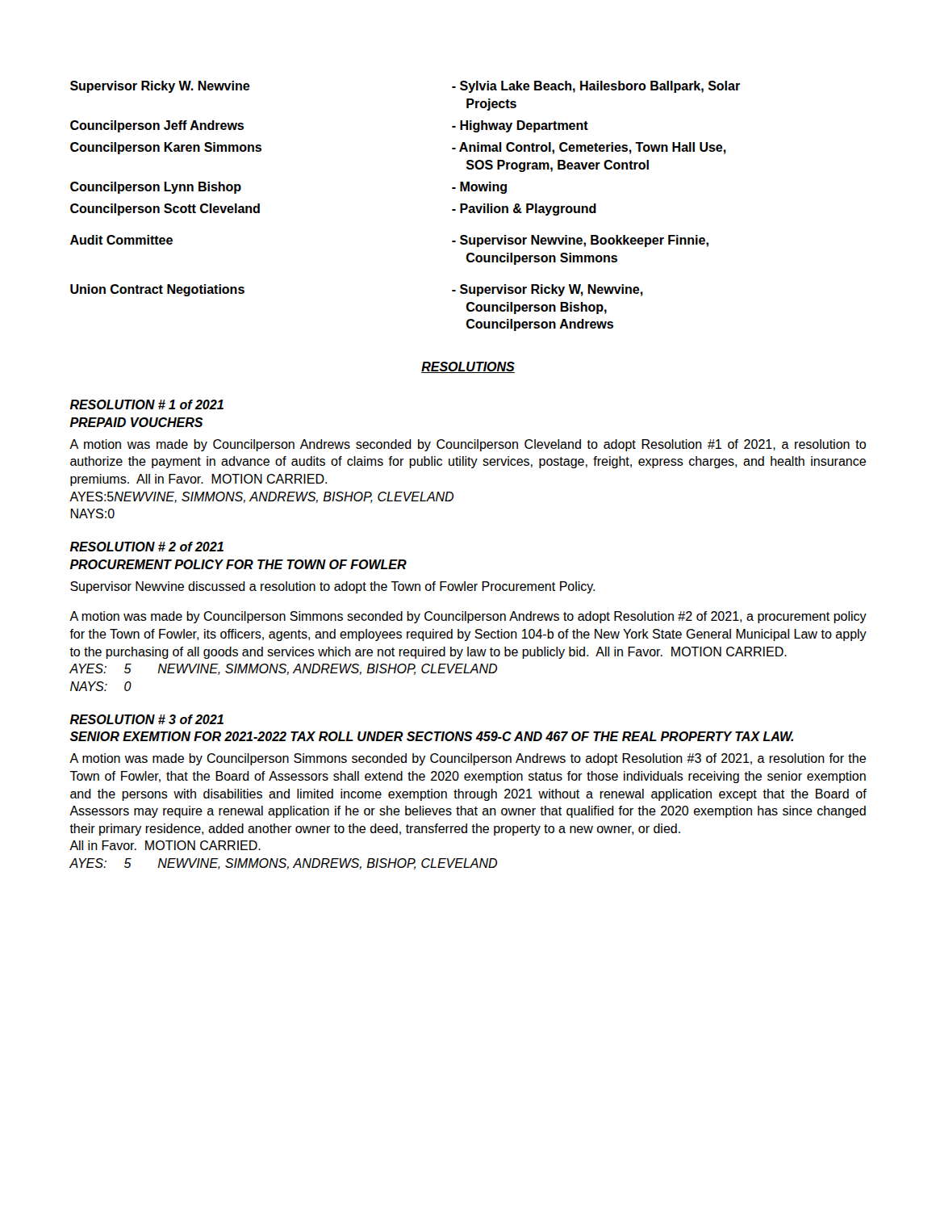| Supervisor Ricky W. Newvine | - Sylvia Lake Beach, Hailesboro Ballpark, Solar Projects |
| Councilperson Jeff Andrews | - Highway Department |
| Councilperson Karen Simmons | - Animal Control, Cemeteries, Town Hall Use, SOS Program, Beaver Control |
| Councilperson Lynn Bishop | - Mowing |
| Councilperson Scott Cleveland | - Pavilion & Playground |
| Audit Committee | - Supervisor Newvine, Bookkeeper Finnie, Councilperson Simmons |
| Union Contract Negotiations | - Supervisor Ricky W, Newvine, Councilperson Bishop, Councilperson Andrews |
RESOLUTIONS
RESOLUTION # 1 of 2021
PREPAID VOUCHERS
A motion was made by Councilperson Andrews seconded by Councilperson Cleveland to adopt Resolution #1 of 2021, a resolution to authorize the payment in advance of audits of claims for public utility services, postage, freight, express charges, and health insurance premiums. All in Favor. MOTION CARRIED.
AYES: 5 NEWVINE, SIMMONS, ANDREWS, BISHOP, CLEVELAND
NAYS: 0
RESOLUTION # 2 of 2021
PROCUREMENT POLICY FOR THE TOWN OF FOWLER
Supervisor Newvine discussed a resolution to adopt the Town of Fowler Procurement Policy.
A motion was made by Councilperson Simmons seconded by Councilperson Andrews to adopt Resolution #2 of 2021, a procurement policy for the Town of Fowler, its officers, agents, and employees required by Section 104-b of the New York State General Municipal Law to apply to the purchasing of all goods and services which are not required by law to be publicly bid. All in Favor. MOTION CARRIED.
AYES: 5 NEWVINE, SIMMONS, ANDREWS, BISHOP, CLEVELAND
NAYS: 0
RESOLUTION # 3 of 2021
SENIOR EXEMTION FOR 2021-2022 TAX ROLL UNDER SECTIONS 459-C AND 467 OF THE REAL PROPERTY TAX LAW.
A motion was made by Councilperson Simmons seconded by Councilperson Andrews to adopt Resolution #3 of 2021, a resolution for the Town of Fowler, that the Board of Assessors shall extend the 2020 exemption status for those individuals receiving the senior exemption and the persons with disabilities and limited income exemption through 2021 without a renewal application except that the Board of Assessors may require a renewal application if he or she believes that an owner that qualified for the 2020 exemption has since changed their primary residence, added another owner to the deed, transferred the property to a new owner, or died.
All in Favor. MOTION CARRIED.
AYES: 5 NEWVINE, SIMMONS, ANDREWS, BISHOP, CLEVELAND